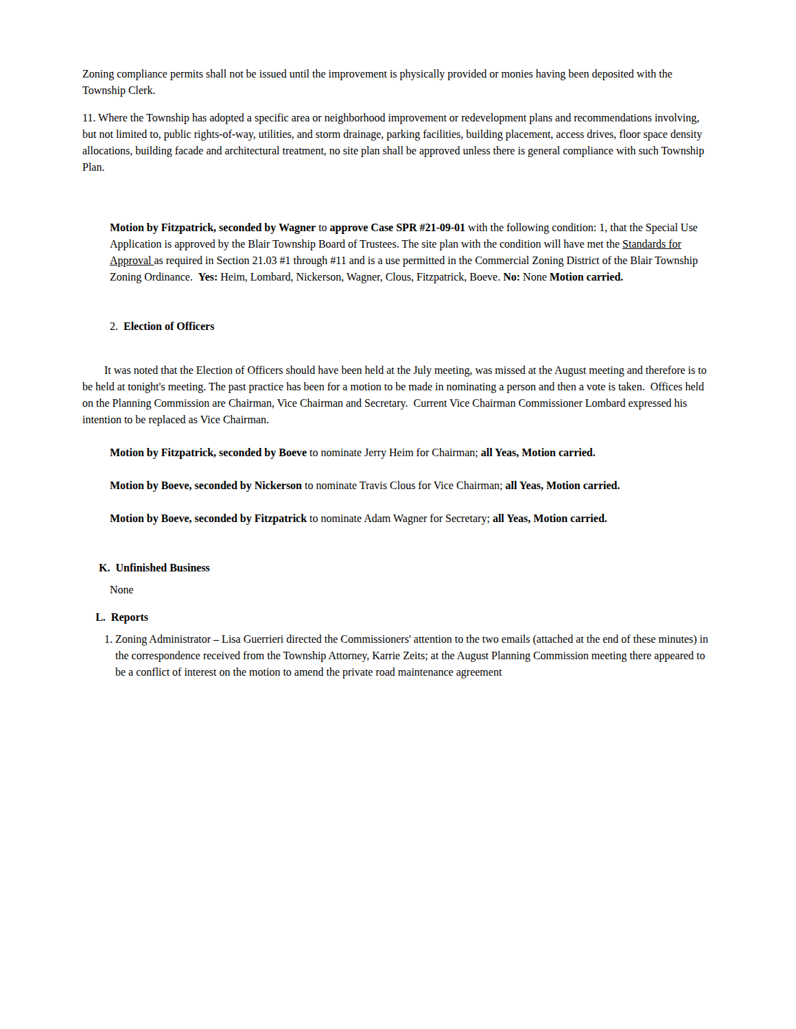Zoning compliance permits shall not be issued until the improvement is physically provided or monies having been deposited with the Township Clerk.
11. Where the Township has adopted a specific area or neighborhood improvement or redevelopment plans and recommendations involving, but not limited to, public rights-of-way, utilities, and storm drainage, parking facilities, building placement, access drives, floor space density allocations, building facade and architectural treatment, no site plan shall be approved unless there is general compliance with such Township Plan.
Motion by Fitzpatrick, seconded by Wagner to approve Case SPR #21-09-01 with the following condition: 1, that the Special Use Application is approved by the Blair Township Board of Trustees. The site plan with the condition will have met the Standards for Approval as required in Section 21.03 #1 through #11 and is a use permitted in the Commercial Zoning District of the Blair Township Zoning Ordinance. Yes: Heim, Lombard, Nickerson, Wagner, Clous, Fitzpatrick, Boeve. No: None Motion carried.
2. Election of Officers
It was noted that the Election of Officers should have been held at the July meeting, was missed at the August meeting and therefore is to be held at tonight's meeting. The past practice has been for a motion to be made in nominating a person and then a vote is taken. Offices held on the Planning Commission are Chairman, Vice Chairman and Secretary. Current Vice Chairman Commissioner Lombard expressed his intention to be replaced as Vice Chairman.
Motion by Fitzpatrick, seconded by Boeve to nominate Jerry Heim for Chairman; all Yeas, Motion carried.
Motion by Boeve, seconded by Nickerson to nominate Travis Clous for Vice Chairman; all Yeas, Motion carried.
Motion by Boeve, seconded by Fitzpatrick to nominate Adam Wagner for Secretary; all Yeas, Motion carried.
K. Unfinished Business
None
L. Reports
Zoning Administrator – Lisa Guerrieri directed the Commissioners' attention to the two emails (attached at the end of these minutes) in the correspondence received from the Township Attorney, Karrie Zeits; at the August Planning Commission meeting there appeared to be a conflict of interest on the motion to amend the private road maintenance agreement